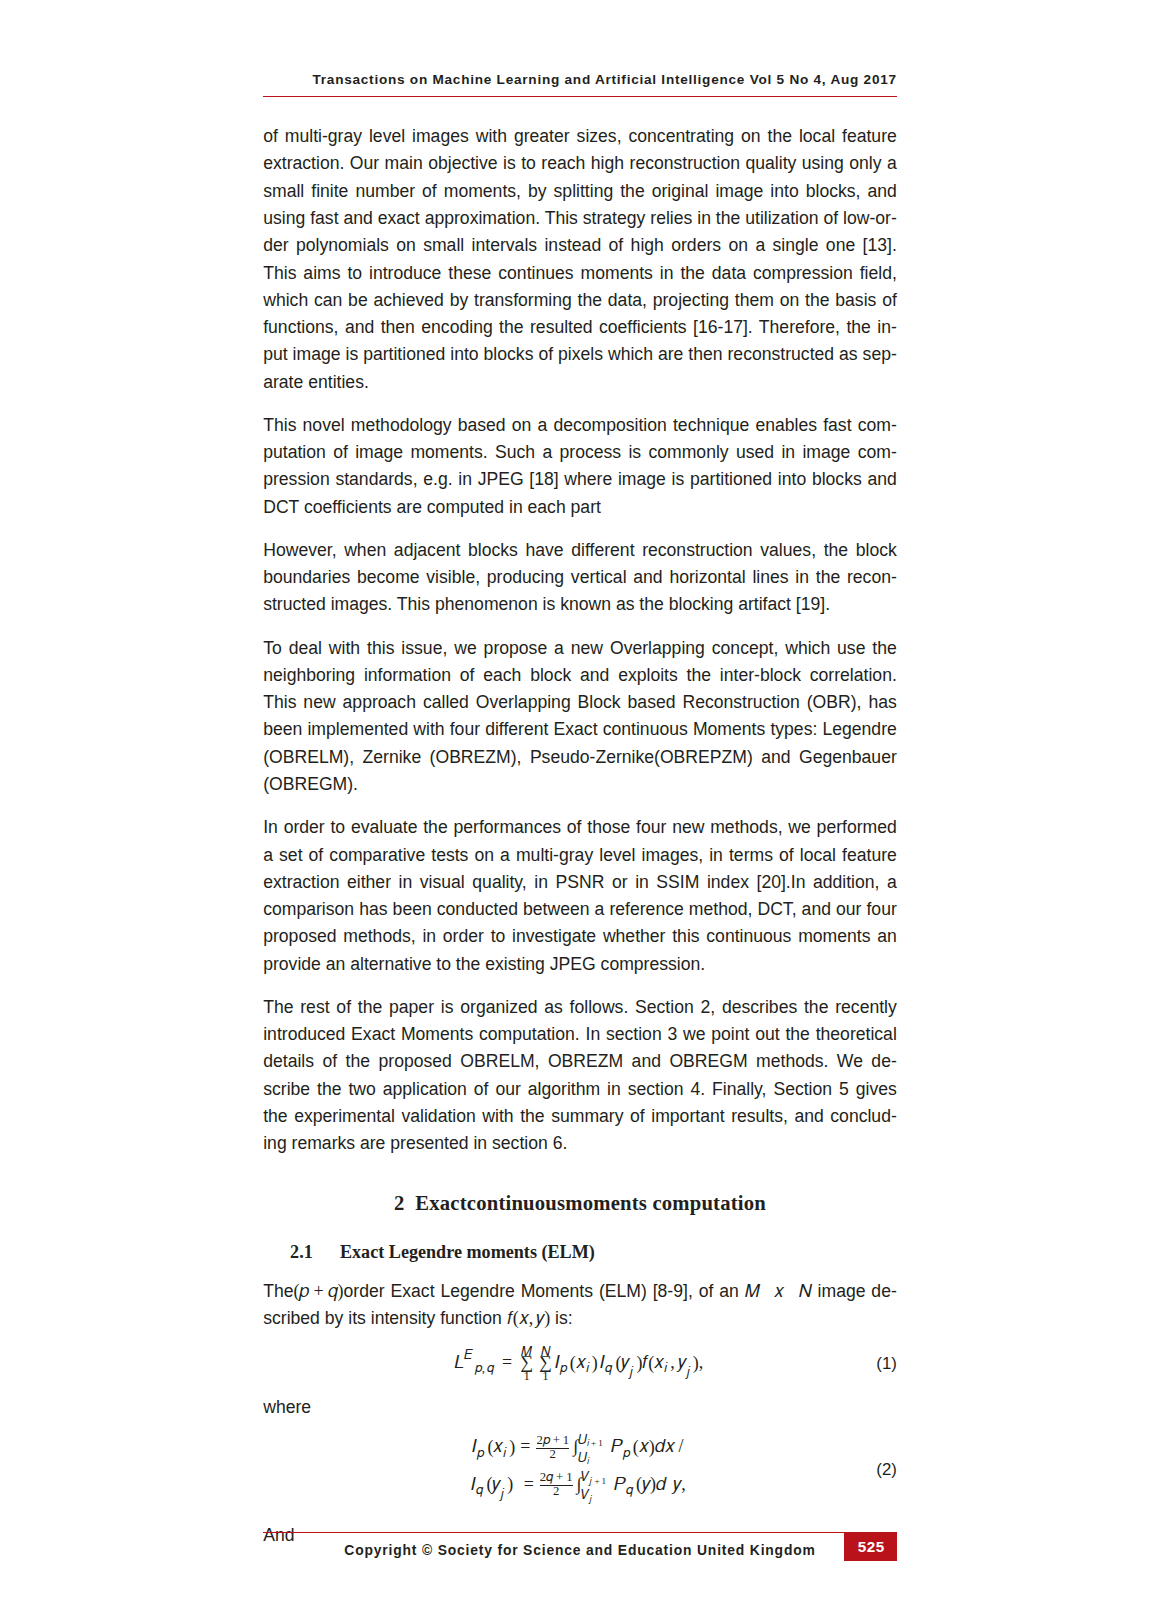Transactions on Machine Learning and Artificial Intelligence Vol 5 No 4, Aug 2017
of multi-gray level images with greater sizes, concentrating on the local feature extraction. Our main objective is to reach high reconstruction quality using only a small finite number of moments, by splitting the original image into blocks, and using fast and exact approximation. This strategy relies in the utilization of low-order polynomials on small intervals instead of high orders on a single one [13]. This aims to introduce these continues moments in the data compression field, which can be achieved by transforming the data, projecting them on the basis of functions, and then encoding the resulted coefficients [16-17]. Therefore, the input image is partitioned into blocks of pixels which are then reconstructed as separate entities.
This novel methodology based on a decomposition technique enables fast computation of image moments. Such a process is commonly used in image compression standards, e.g. in JPEG [18] where image is partitioned into blocks and DCT coefficients are computed in each part
However, when adjacent blocks have different reconstruction values, the block boundaries become visible, producing vertical and horizontal lines in the reconstructed images. This phenomenon is known as the blocking artifact [19].
To deal with this issue, we propose a new Overlapping concept, which use the neighboring information of each block and exploits the inter-block correlation. This new approach called Overlapping Block based Reconstruction (OBR), has been implemented with four different Exact continuous Moments types: Legendre (OBRELM), Zernike (OBREZM), Pseudo-Zernike(OBREPZM) and Gegenbauer (OBREGM).
In order to evaluate the performances of those four new methods, we performed a set of comparative tests on a multi-gray level images, in terms of local feature extraction either in visual quality, in PSNR or in SSIM index [20].In addition, a comparison has been conducted between a reference method, DCT, and our four proposed methods, in order to investigate whether this continuous moments an provide an alternative to the existing JPEG compression.
The rest of the paper is organized as follows. Section 2, describes the recently introduced Exact Moments computation. In section 3 we point out the theoretical details of the proposed OBRELM, OBREZM and OBREGM methods. We describe the two application of our algorithm in section 4. Finally, Section 5 gives the experimental validation with the summary of important results, and concluding remarks are presented in section 6.
2 Exactcontinuousmoments computation
2.1 Exact Legendre moments (ELM)
The(p+q)order Exact Legendre Moments (ELM) [8-9], of an M x N image described by its intensity function f(x,y) is:
LE p,q = ∑1M ∑1N Ip(xi) Iq(yj) f(xi,yj) ,
(1)
where
Ip(xi) = 2p+12 ∫UiUi+1 Pp(x)dx/ Iq(yj) = 2q+12 ∫VjVj+1 Pq(y)d y,
(2)
And
Copyright © Society for Science and Education United Kingdom
525